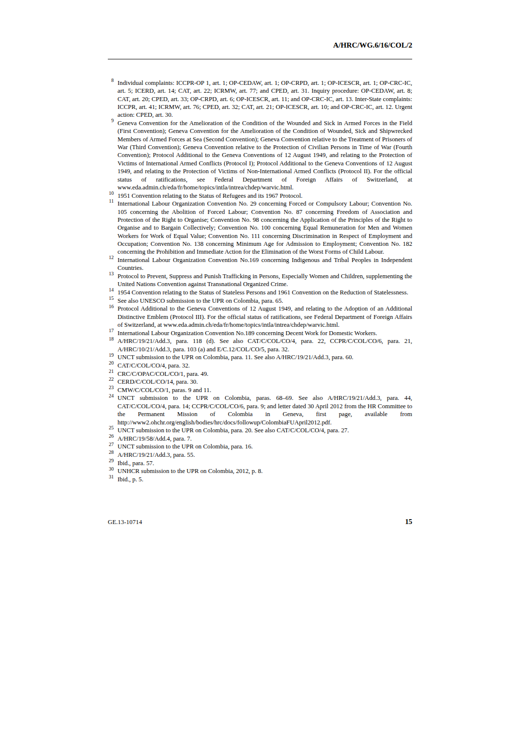A/HRC/WG.6/16/COL/2
8 Individual complaints: ICCPR-OP 1, art. 1; OP-CEDAW, art. 1; OP-CRPD, art. 1; OP-ICESCR, art. 1; OP-CRC-IC, art. 5; ICERD, art. 14; CAT, art. 22; ICRMW, art. 77; and CPED, art. 31. Inquiry procedure: OP-CEDAW, art. 8; CAT, art. 20; CPED, art. 33; OP-CRPD, art. 6; OP-ICESCR, art. 11; and OP-CRC-IC, art. 13. Inter-State complaints: ICCPR, art. 41; ICRMW, art. 76; CPED, art. 32; CAT, art. 21; OP-ICESCR, art. 10; and OP-CRC-IC, art. 12. Urgent action: CPED, art. 30.
9 Geneva Convention for the Amelioration of the Condition of the Wounded and Sick in Armed Forces in the Field (First Convention); Geneva Convention for the Amelioration of the Condition of Wounded, Sick and Shipwrecked Members of Armed Forces at Sea (Second Convention); Geneva Convention relative to the Treatment of Prisoners of War (Third Convention); Geneva Convention relative to the Protection of Civilian Persons in Time of War (Fourth Convention); Protocol Additional to the Geneva Conventions of 12 August 1949, and relating to the Protection of Victims of International Armed Conflicts (Protocol I); Protocol Additional to the Geneva Conventions of 12 August 1949, and relating to the Protection of Victims of Non-International Armed Conflicts (Protocol II). For the official status of ratifications, see Federal Department of Foreign Affairs of Switzerland, at www.eda.admin.ch/eda/fr/home/topics/intla/intrea/chdep/warvic.html.
101951 Convention relating to the Status of Refugees and its 1967 Protocol.
11 International Labour Organization Convention No. 29 concerning Forced or Compulsory Labour; Convention No. 105 concerning the Abolition of Forced Labour; Convention No. 87 concerning Freedom of Association and Protection of the Right to Organise; Convention No. 98 concerning the Application of the Principles of the Right to Organise and to Bargain Collectively; Convention No. 100 concerning Equal Remuneration for Men and Women Workers for Work of Equal Value; Convention No. 111 concerning Discrimination in Respect of Employment and Occupation; Convention No. 138 concerning Minimum Age for Admission to Employment; Convention No. 182 concerning the Prohibition and Immediate Action for the Elimination of the Worst Forms of Child Labour.
12 International Labour Organization Convention No.169 concerning Indigenous and Tribal Peoples in Independent Countries.
13 Protocol to Prevent, Suppress and Punish Trafficking in Persons, Especially Women and Children, supplementing the United Nations Convention against Transnational Organized Crime.
141954 Convention relating to the Status of Stateless Persons and 1961 Convention on the Reduction of Statelessness.
15 See also UNESCO submission to the UPR on Colombia, para. 65.
16 Protocol Additional to the Geneva Conventions of 12 August 1949, and relating to the Adoption of an Additional Distinctive Emblem (Protocol III). For the official status of ratifications, see Federal Department of Foreign Affairs of Switzerland, at www.eda.admin.ch/eda/fr/home/topics/intla/intrea/chdep/warvic.html.
17 International Labour Organization Convention No.189 concerning Decent Work for Domestic Workers.
18 A/HRC/19/21/Add.3, para. 118 (d). See also CAT/C/COL/CO/4, para. 22, CCPR/C/COL/CO/6, para. 21, A/HRC/10/21/Add.3, para. 103 (a) and E/C.12/COL/CO/5, para. 32.
19 UNCT submission to the UPR on Colombia, para. 11. See also A/HRC/19/21/Add.3, para. 60.
20 CAT/C/COL/CO/4, para. 32.
21 CRC/C/OPAC/COL/CO/1, para. 49.
22 CERD/C/COL/CO/14, para. 30.
23 CMW/C/COL/CO/1, paras. 9 and 11.
24 UNCT submission to the UPR on Colombia, paras. 68–69. See also A/HRC/19/21/Add.3, para. 44, CAT/C/COL/CO/4, para. 14; CCPR/C/COL/CO/6, para. 9; and letter dated 30 April 2012 from the HR Committee to the Permanent Mission of Colombia in Geneva, first page, available from http://www2.ohchr.org/english/bodies/hrc/docs/followup/ColombiaFUApril2012.pdf.
25 UNCT submission to the UPR on Colombia, para. 20. See also CAT/C/COL/CO/4, para. 27.
26 A/HRC/19/58/Add.4, para. 7.
27 UNCT submission to the UPR on Colombia, para. 16.
28 A/HRC/19/21/Add.3, para. 55.
29 Ibid., para. 57.
30 UNHCR submission to the UPR on Colombia, 2012, p. 8.
31 Ibid., p. 5.
GE.13-10714 15